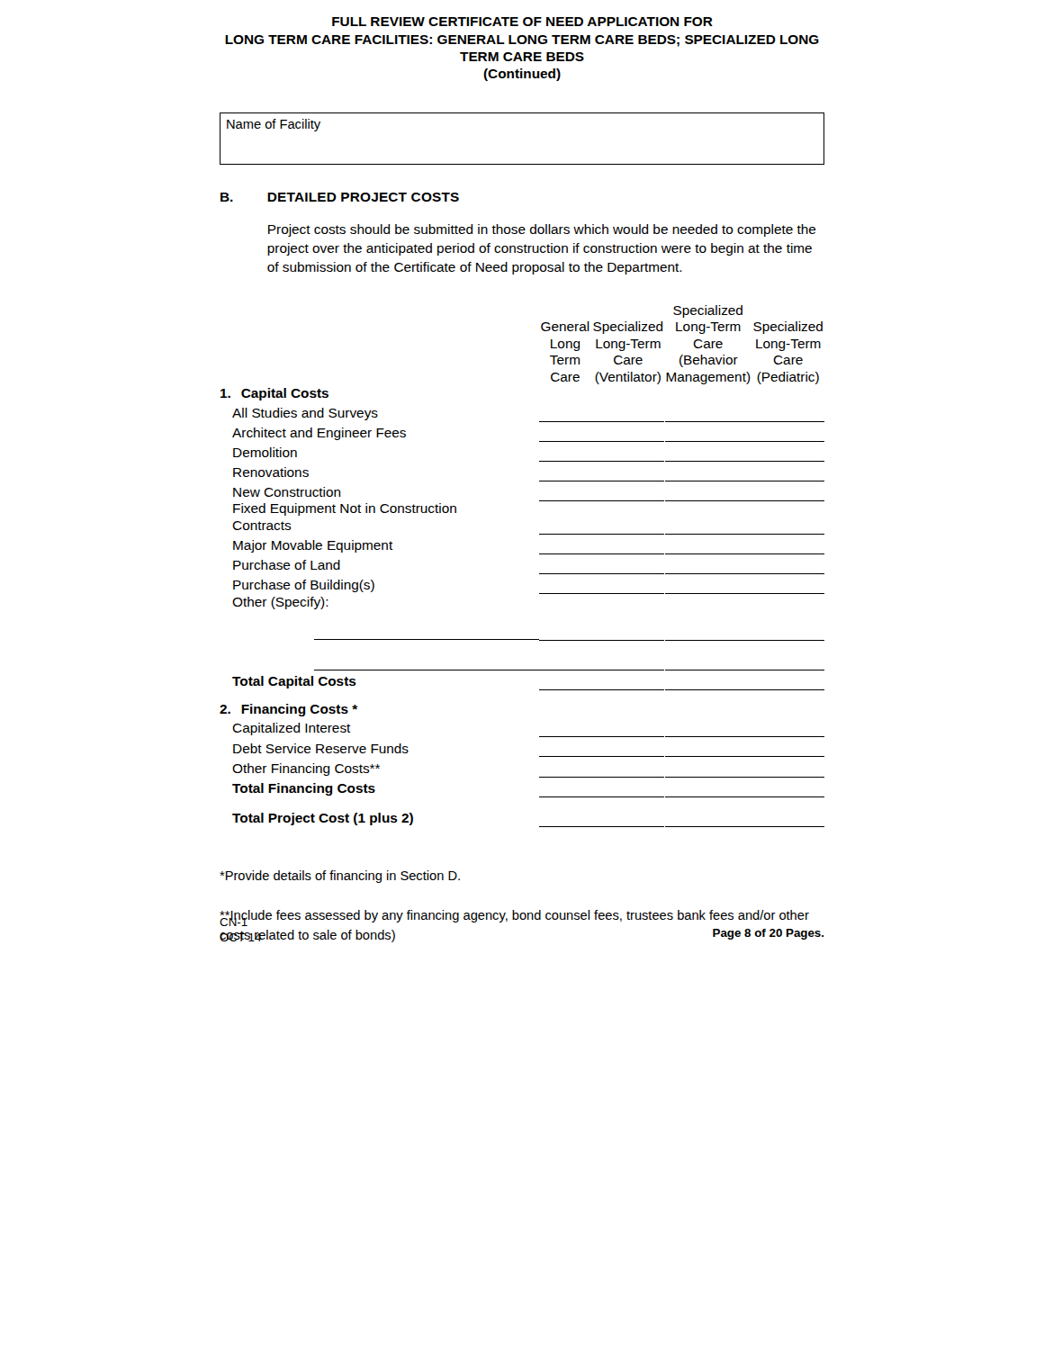FULL REVIEW CERTIFICATE OF NEED APPLICATION FOR
LONG TERM CARE FACILITIES: GENERAL LONG TERM CARE BEDS; SPECIALIZED LONG TERM CARE BEDS
(Continued)
Name of Facility
B. DETAILED PROJECT COSTS
Project costs should be submitted in those dollars which would be needed to complete the project over the anticipated period of construction if construction were to begin at the time of submission of the Certificate of Need proposal to the Department.
| | | General Long Term Care | | Specialized Long-Term Care (Ventilator) | | Specialized Long-Term Care (Behavior Management) | | Specialized Long-Term Care (Pediatric) |
| 1. | Capital Costs | | | | | | | |
| | All Studies and Surveys | | | | | | | |
| | Architect and Engineer Fees | | | | | | | |
| | Demolition | | | | | | | |
| | Renovations | | | | | | | |
| | New Construction | | | | | | | |
| | Fixed Equipment Not in Construction Contracts | | | | | | | |
| | Major Movable Equipment | | | | | | | |
| | Purchase of Land | | | | | | | |
| | Purchase of Building(s) | | | | | | | |
| | Other (Specify): | | | | | | | |
| | Total Capital Costs | | | | | | | |
| 2. | Financing Costs * | | | | | | | |
| | Capitalized Interest | | | | | | | |
| | Debt Service Reserve Funds | | | | | | | |
| | Other Financing Costs** | | | | | | | |
| | Total Financing Costs | | | | | | | |
| | Total Project Cost (1 plus 2) | | | | | | | |
*Provide details of financing in Section D.
**Include fees assessed by any financing agency, bond counsel fees, trustees bank fees and/or other costs related to sale of bonds)
CN-1
OCT 14
Page 8 of 20 Pages.